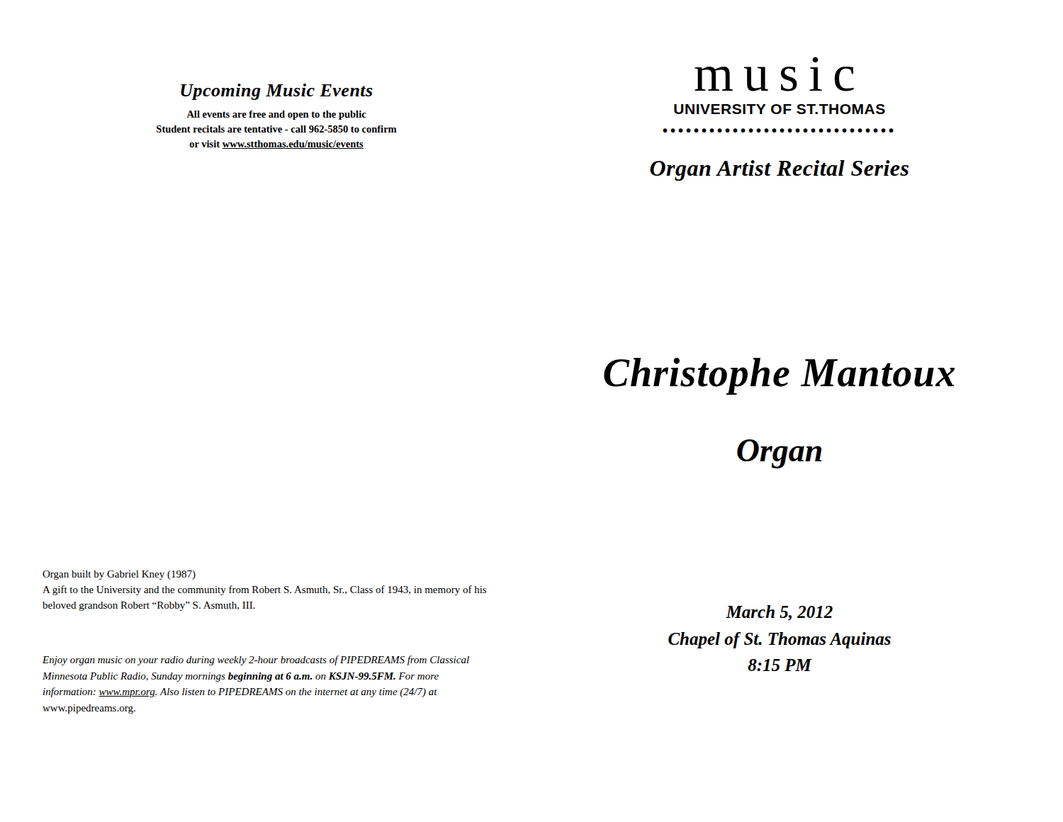Upcoming Music Events
All events are free and open to the public
Student recitals are tentative - call 962-5850 to confirm
or visit www.stthomas.edu/music/events
Organ built by Gabriel Kney (1987)
A gift to the University and the community from Robert S. Asmuth, Sr., Class of 1943, in memory of his beloved grandson Robert “Robby” S. Asmuth, III.
Enjoy organ music on your radio during weekly 2-hour broadcasts of PIPEDREAMS from Classical Minnesota Public Radio, Sunday mornings beginning at 6 a.m. on KSJN-99.5FM. For more information: www.mpr.org. Also listen to PIPEDREAMS on the internet at any time (24/7) at www.pipedreams.org.
music
UNIVERSITY OF ST.THOMAS
••••••••••••••••••••••••••••••
Organ Artist Recital Series
Christophe Mantoux
Organ
March 5, 2012
Chapel of St. Thomas Aquinas
8:15 PM